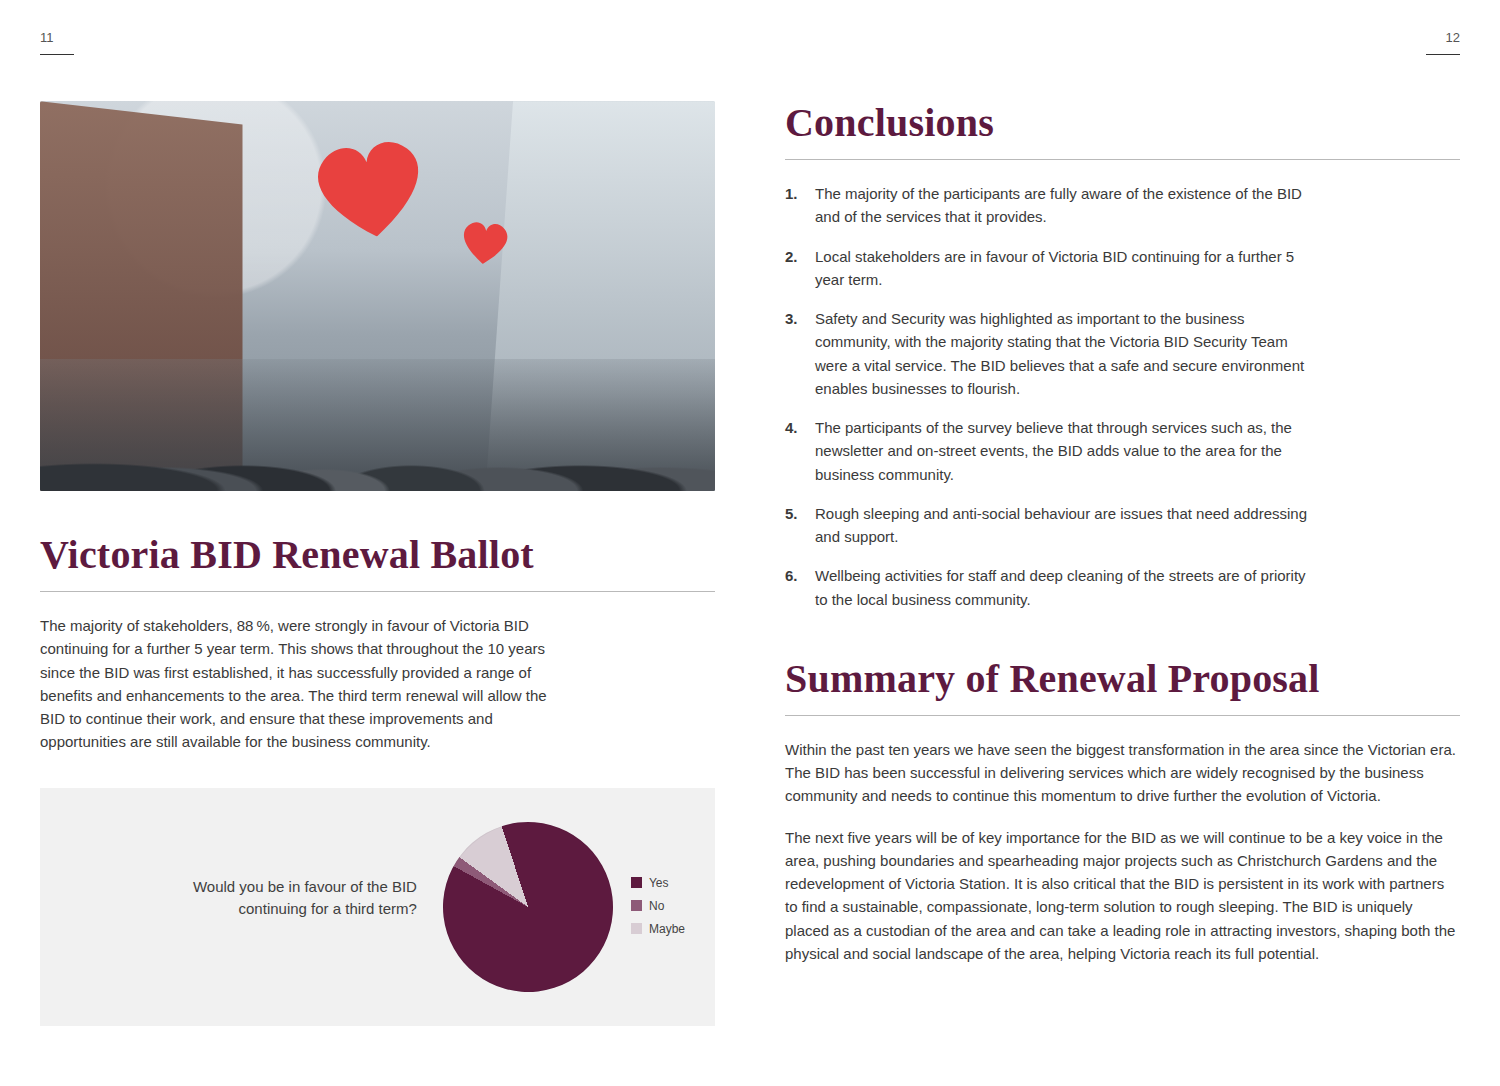11
Victoria BID Renewal Ballot
The majority of stakeholders, 88 %, were strongly in favour of Victoria BID continuing for a further 5 year term. This shows that throughout the 10 years since the BID was first established, it has successfully provided a range of benefits and enhancements to the area. The third term renewal will allow the BID to continue their work, and ensure that these improvements and opportunities are still available for the business community.
Would you be in favour of the BID
continuing for a third term?
Yes
No
Maybe
12
Conclusions
The majority of the participants are fully aware of the existence of the BID and of the services that it provides.
Local stakeholders are in favour of Victoria BID continuing for a further 5 year term.
Safety and Security was highlighted as important to the business community, with the majority stating that the Victoria BID Security Team were a vital service. The BID believes that a safe and secure environment enables businesses to flourish.
The participants of the survey believe that through services such as, the newsletter and on-street events, the BID adds value to the area for the business community.
Rough sleeping and anti-social behaviour are issues that need addressing and support.
Wellbeing activities for staff and deep cleaning of the streets are of priority to the local business community.
Summary of Renewal Proposal
Within the past ten years we have seen the biggest transformation in the area since the Victorian era. The BID has been successful in delivering services which are widely recognised by the business community and needs to continue this momentum to drive further the evolution of Victoria.
The next five years will be of key importance for the BID as we will continue to be a key voice in the area, pushing boundaries and spearheading major projects such as Christchurch Gardens and the redevelopment of Victoria Station. It is also critical that the BID is persistent in its work with partners to find a sustainable, compassionate, long-term solution to rough sleeping. The BID is uniquely placed as a custodian of the area and can take a leading role in attracting investors, shaping both the physical and social landscape of the area, helping Victoria reach its full potential.